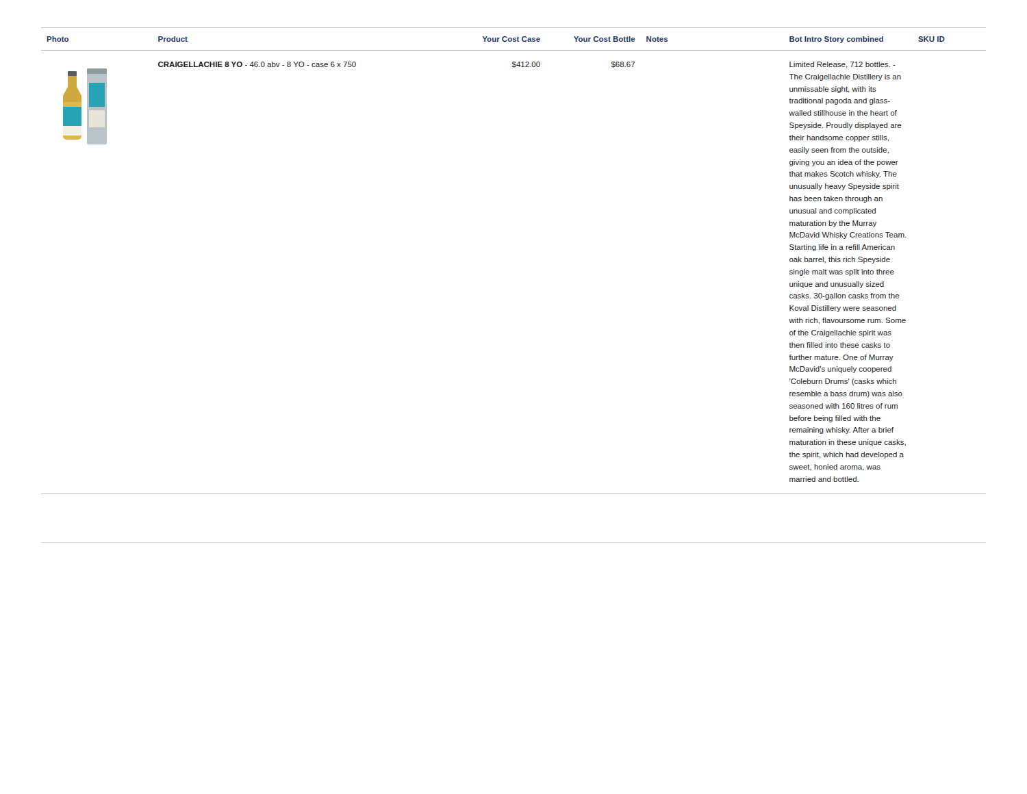| Photo | Product | Your Cost Case | Your Cost Bottle | Notes | Bot Intro Story combined | SKU ID |
| --- | --- | --- | --- | --- | --- | --- |
| | CRAIGELLACHIE 8 YO - 46.0 abv - 8 YO - case 6 x 750 | $412.00 | $68.67 | | Limited Release, 712 bottles. - The Craigellachie Distillery is an unmissable sight, with its traditional pagoda and glass-walled stillhouse in the heart of Speyside. Proudly displayed are their handsome copper stills, easily seen from the outside, giving you an idea of the power that makes Scotch whisky. The unusually heavy Speyside spirit has been taken through an unusual and complicated maturation by the Murray McDavid Whisky Creations Team. Starting life in a refill American oak barrel, this rich Speyside single malt was split into three unique and unusually sized casks. 30-gallon casks from the Koval Distillery were seasoned with rich, flavoursome rum. Some of the Craigellachie spirit was then filled into these casks to further mature. One of Murray McDavid's uniquely coopered 'Coleburn Drums' (casks which resemble a bass drum) was also seasoned with 160 litres of rum before being filled with the remaining whisky. After a brief maturation in these unique casks, the spirit, which had developed a sweet, honied aroma, was married and bottled. | |